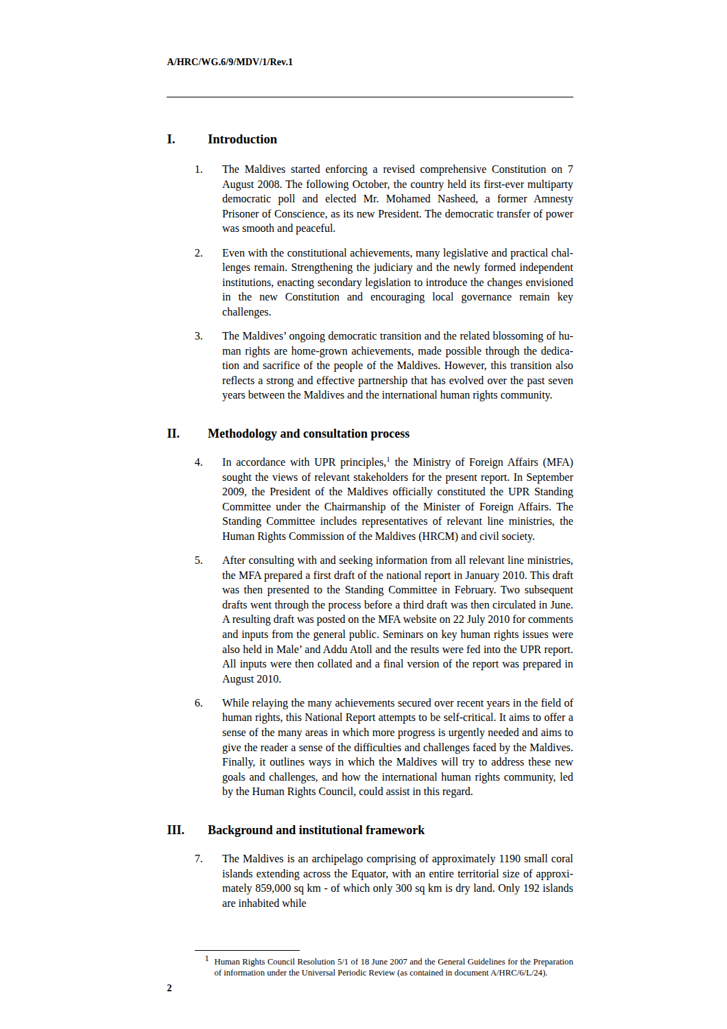A/HRC/WG.6/9/MDV/1/Rev.1
I. Introduction
1. The Maldives started enforcing a revised comprehensive Constitution on 7 August 2008. The following October, the country held its first-ever multiparty democratic poll and elected Mr. Mohamed Nasheed, a former Amnesty Prisoner of Conscience, as its new President. The democratic transfer of power was smooth and peaceful.
2. Even with the constitutional achievements, many legislative and practical challenges remain. Strengthening the judiciary and the newly formed independent institutions, enacting secondary legislation to introduce the changes envisioned in the new Constitution and encouraging local governance remain key challenges.
3. The Maldives’ ongoing democratic transition and the related blossoming of human rights are home-grown achievements, made possible through the dedication and sacrifice of the people of the Maldives. However, this transition also reflects a strong and effective partnership that has evolved over the past seven years between the Maldives and the international human rights community.
II. Methodology and consultation process
4. In accordance with UPR principles,1 the Ministry of Foreign Affairs (MFA) sought the views of relevant stakeholders for the present report. In September 2009, the President of the Maldives officially constituted the UPR Standing Committee under the Chairmanship of the Minister of Foreign Affairs. The Standing Committee includes representatives of relevant line ministries, the Human Rights Commission of the Maldives (HRCM) and civil society.
5. After consulting with and seeking information from all relevant line ministries, the MFA prepared a first draft of the national report in January 2010. This draft was then presented to the Standing Committee in February. Two subsequent drafts went through the process before a third draft was then circulated in June. A resulting draft was posted on the MFA website on 22 July 2010 for comments and inputs from the general public. Seminars on key human rights issues were also held in Male’ and Addu Atoll and the results were fed into the UPR report. All inputs were then collated and a final version of the report was prepared in August 2010.
6. While relaying the many achievements secured over recent years in the field of human rights, this National Report attempts to be self-critical. It aims to offer a sense of the many areas in which more progress is urgently needed and aims to give the reader a sense of the difficulties and challenges faced by the Maldives. Finally, it outlines ways in which the Maldives will try to address these new goals and challenges, and how the international human rights community, led by the Human Rights Council, could assist in this regard.
III. Background and institutional framework
7. The Maldives is an archipelago comprising of approximately 1190 small coral islands extending across the Equator, with an entire territorial size of approximately 859,000 sq km - of which only 300 sq km is dry land. Only 192 islands are inhabited while
1 Human Rights Council Resolution 5/1 of 18 June 2007 and the General Guidelines for the Preparation of information under the Universal Periodic Review (as contained in document A/HRC/6/L/24).
2